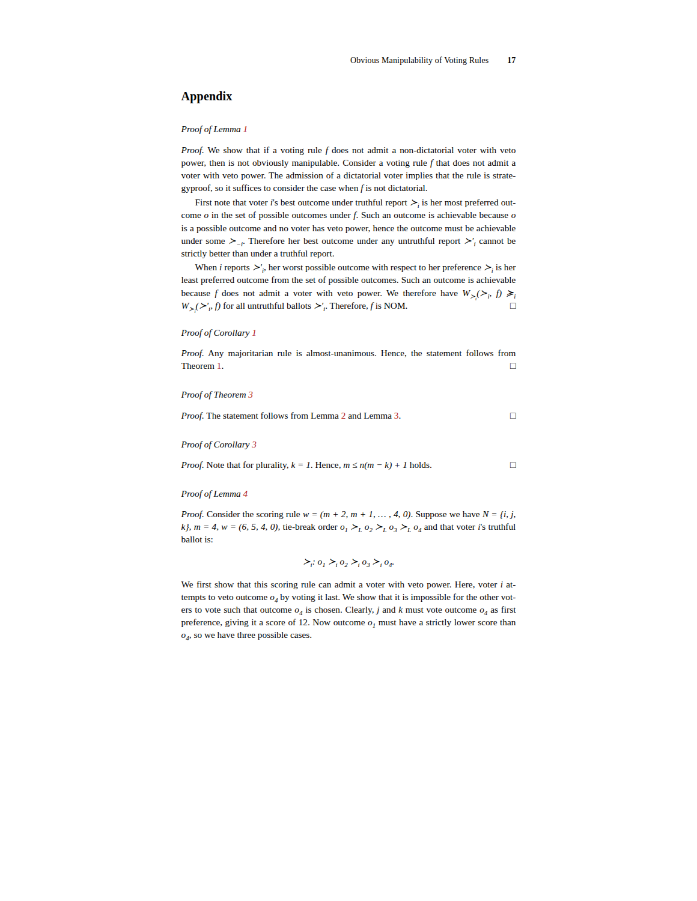Obvious Manipulability of Voting Rules 17
Appendix
Proof of Lemma 1
Proof. We show that if a voting rule f does not admit a non-dictatorial voter with veto power, then is not obviously manipulable. Consider a voting rule f that does not admit a voter with veto power. The admission of a dictatorial voter implies that the rule is strategyproof, so it suffices to consider the case when f is not dictatorial.
First note that voter i's best outcome under truthful report ≻i is her most preferred outcome o in the set of possible outcomes under f. Such an outcome is achievable because o is a possible outcome and no voter has veto power, hence the outcome must be achievable under some ≻−i. Therefore her best outcome under any untruthful report ≻′i cannot be strictly better than under a truthful report.
When i reports ≻′i, her worst possible outcome with respect to her preference ≻i is her least preferred outcome from the set of possible outcomes. Such an outcome is achievable because f does not admit a voter with veto power. We therefore have W≻i(≻i, f) ≽i W≻i(≻′i, f) for all untruthful ballots ≻′i. Therefore, f is NOM.
Proof of Corollary 1
Proof. Any majoritarian rule is almost-unanimous. Hence, the statement follows from Theorem 1.
Proof of Theorem 3
Proof. The statement follows from Lemma 2 and Lemma 3.
Proof of Corollary 3
Proof. Note that for plurality, k = 1. Hence, m ≤ n(m − k) + 1 holds.
Proof of Lemma 4
Proof. Consider the scoring rule w = (m + 2, m + 1, … , 4, 0). Suppose we have N = {i, j, k}, m = 4, w = (6, 5, 4, 0), tie-break order o1 ≻L o2 ≻L o3 ≻L o4 and that voter i's truthful ballot is:
≻i: o1 ≻i o2 ≻i o3 ≻i o4.
We first show that this scoring rule can admit a voter with veto power. Here, voter i attempts to veto outcome o4 by voting it last. We show that it is impossible for the other voters to vote such that outcome o4 is chosen. Clearly, j and k must vote outcome o4 as first preference, giving it a score of 12. Now outcome o1 must have a strictly lower score than o4, so we have three possible cases.